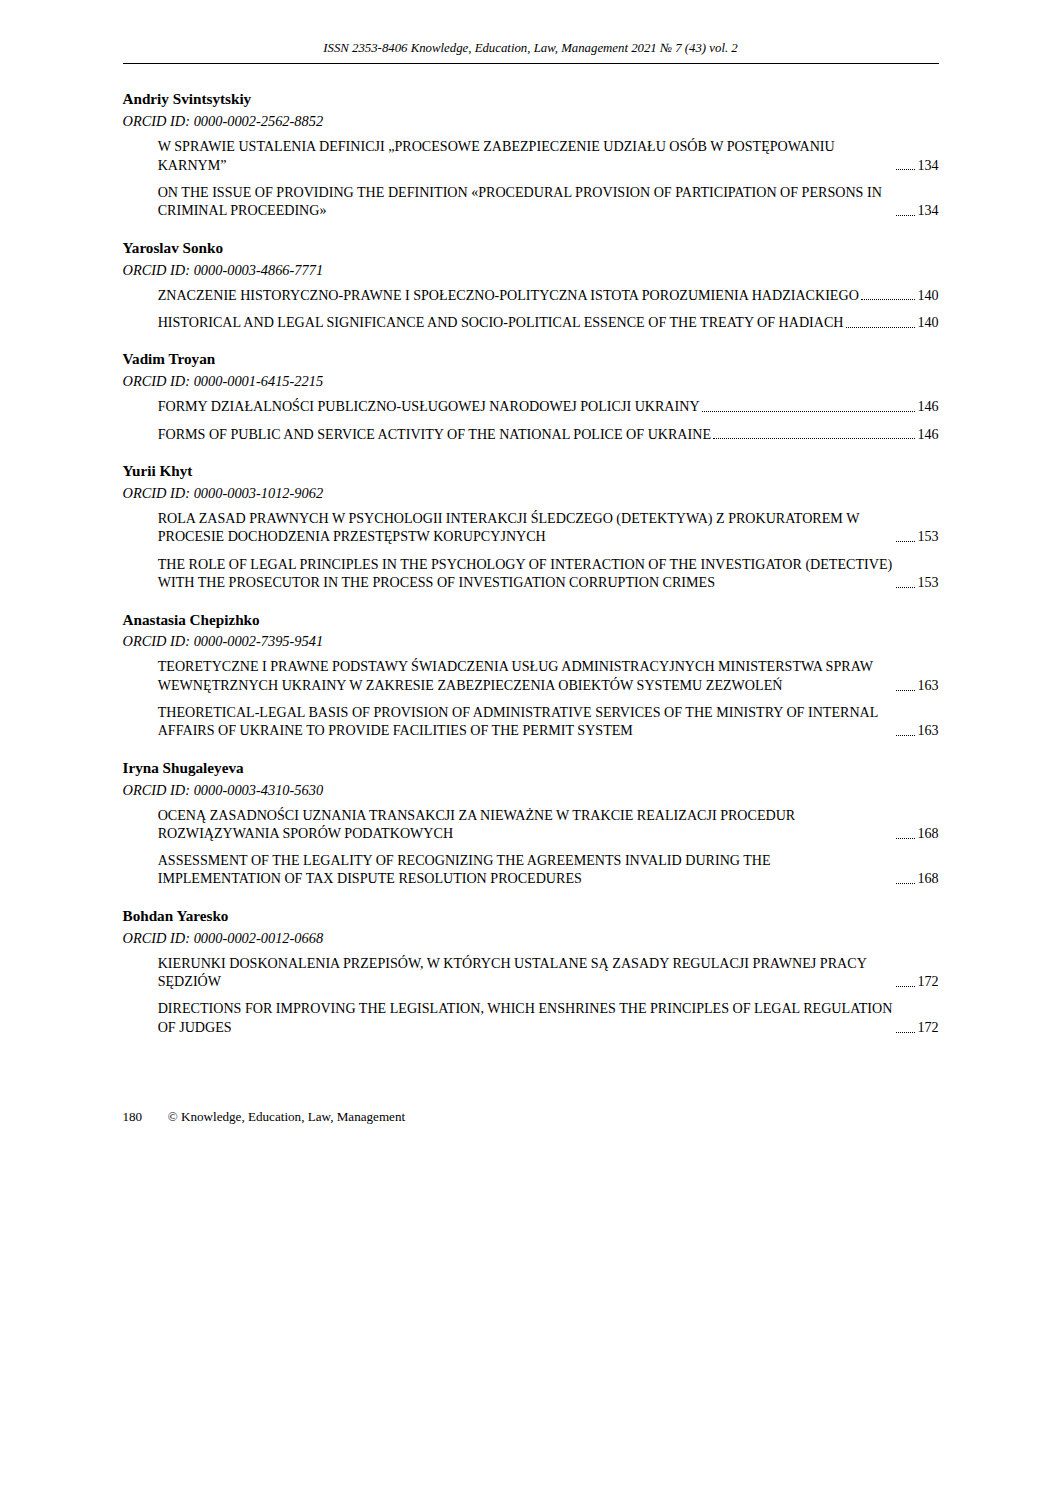ISSN 2353-8406 Knowledge, Education, Law, Management 2021 № 7 (43) vol. 2
Andriy Svintsytskiy
ORCID ID: 0000-0002-2562-8852
W sprawie ustalenia definicji „procesowe zabezpieczenie udziału osób w postępowaniu karnym” 134
On the issue of providing the definition «procedural provision of participation of persons in criminal proceeding» 134
Yaroslav Sonko
ORCID ID: 0000-0003-4866-7771
Znaczenie historyczno-prawne i społeczno-polityczna istota porozumienia hadziackiego 140
Historical and legal significance and socio-political essence of the treaty of Hadiach 140
Vadim Troyan
ORCID ID: 0000-0001-6415-2215
Formy działalności publiczno-usługowej Narodowej Policji Ukrainy 146
Forms of public and service activity of the National Police of Ukraine 146
Yurii Khyt
ORCID ID: 0000-0003-1012-9062
Rola zasad prawnych w psychologii interakcji śledczego (detektywa) z prokuratorem w procesie dochodzenia przestępstw korupcyjnych 153
The role of legal principles in the psychology of interaction of the investigator (detective) with the prosecutor in the process of investigation corruption crimes 153
Anastasia Chepizhko
ORCID ID: 0000-0002-7395-9541
Teoretyczne i prawne podstawy świadczenia usług administracyjnych Ministerstwa Spraw Wewnętrznych Ukrainy w zakresie zabezpieczenia obiektów systemu zezwoleń 163
Theoretical-legal basis of provision of administrative services of the Ministry of Internal Affairs of Ukraine to provide facilities of the permit system 163
Iryna Shugaleyeva
ORCID ID: 0000-0003-4310-5630
Oceną zasadności uznania transakcji za nieważne w trakcie realizacji procedur rozwiązywania sporów podatkowych 168
Assessment of the legality of recognizing the agreements invalid during the implementation of tax dispute resolution procedures 168
Bohdan Yaresko
ORCID ID: 0000-0002-0012-0668
Kierunki doskonalenia przepisów, w których ustalane są zasady regulacji prawnej pracy sędziów 172
Directions for improving the legislation, which enshrines the principles of legal regulation of judges 172
180 © Knowledge, Education, Law, Management